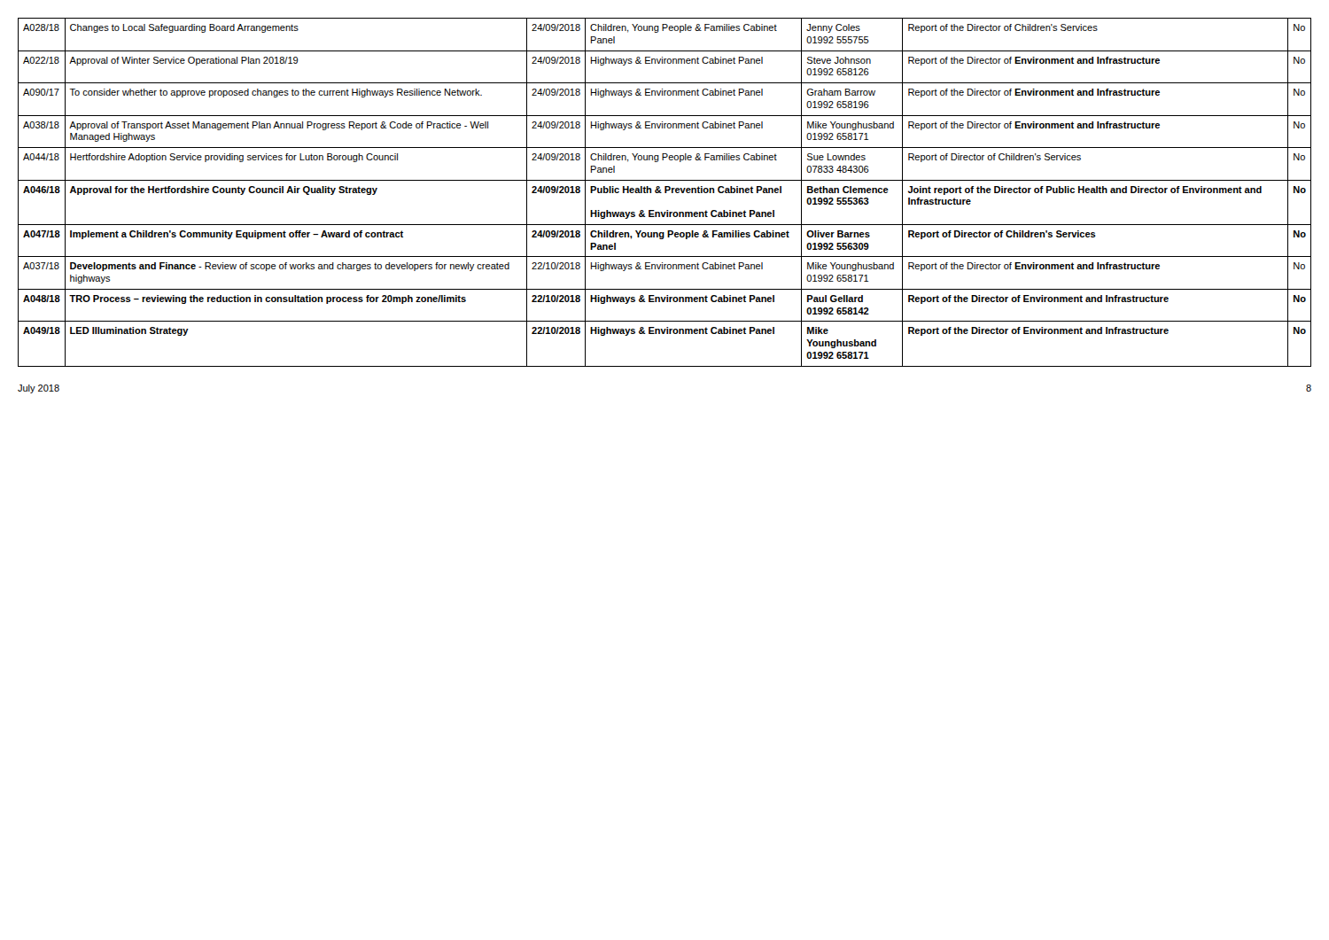| A028/18 | Changes to Local Safeguarding Board Arrangements | 24/09/2018 | Children, Young People & Families Cabinet Panel | Jenny Coles 01992 555755 | Report of the Director of Children's Services | No |
| A022/18 | Approval of Winter Service Operational Plan 2018/19 | 24/09/2018 | Highways & Environment Cabinet Panel | Steve Johnson 01992 658126 | Report of the Director of Environment and Infrastructure | No |
| A090/17 | To consider whether to approve proposed changes to the current Highways Resilience Network. | 24/09/2018 | Highways & Environment Cabinet Panel | Graham Barrow 01992 658196 | Report of the Director of Environment and Infrastructure | No |
| A038/18 | Approval of Transport Asset Management Plan Annual Progress Report & Code of Practice - Well Managed Highways | 24/09/2018 | Highways & Environment Cabinet Panel | Mike Younghusband 01992 658171 | Report of the Director of Environment and Infrastructure | No |
| A044/18 | Hertfordshire Adoption Service providing services for Luton Borough Council | 24/09/2018 | Children, Young People & Families Cabinet Panel | Sue Lowndes 07833 484306 | Report of Director of Children's Services | No |
| A046/18 | Approval for the Hertfordshire County Council Air Quality Strategy | 24/09/2018 | Public Health & Prevention Cabinet Panel Highways & Environment Cabinet Panel | Bethan Clemence 01992 555363 | Joint report of the Director of Public Health and Director of Environment and Infrastructure | No |
| A047/18 | Implement a Children's Community Equipment offer – Award of contract | 24/09/2018 | Children, Young People & Families Cabinet Panel | Oliver Barnes 01992 556309 | Report of Director of Children's Services | No |
| A037/18 | Developments and Finance - Review of scope of works and charges to developers for newly created highways | 22/10/2018 | Highways & Environment Cabinet Panel | Mike Younghusband 01992 658171 | Report of the Director of Environment and Infrastructure | No |
| A048/18 | TRO Process – reviewing the reduction in consultation process for 20mph zone/limits | 22/10/2018 | Highways & Environment Cabinet Panel | Paul Gellard 01992 658142 | Report of the Director of Environment and Infrastructure | No |
| A049/18 | LED Illumination Strategy | 22/10/2018 | Highways & Environment Cabinet Panel | Mike Younghusband 01992 658171 | Report of the Director of Environment and Infrastructure | No |
July 2018 8